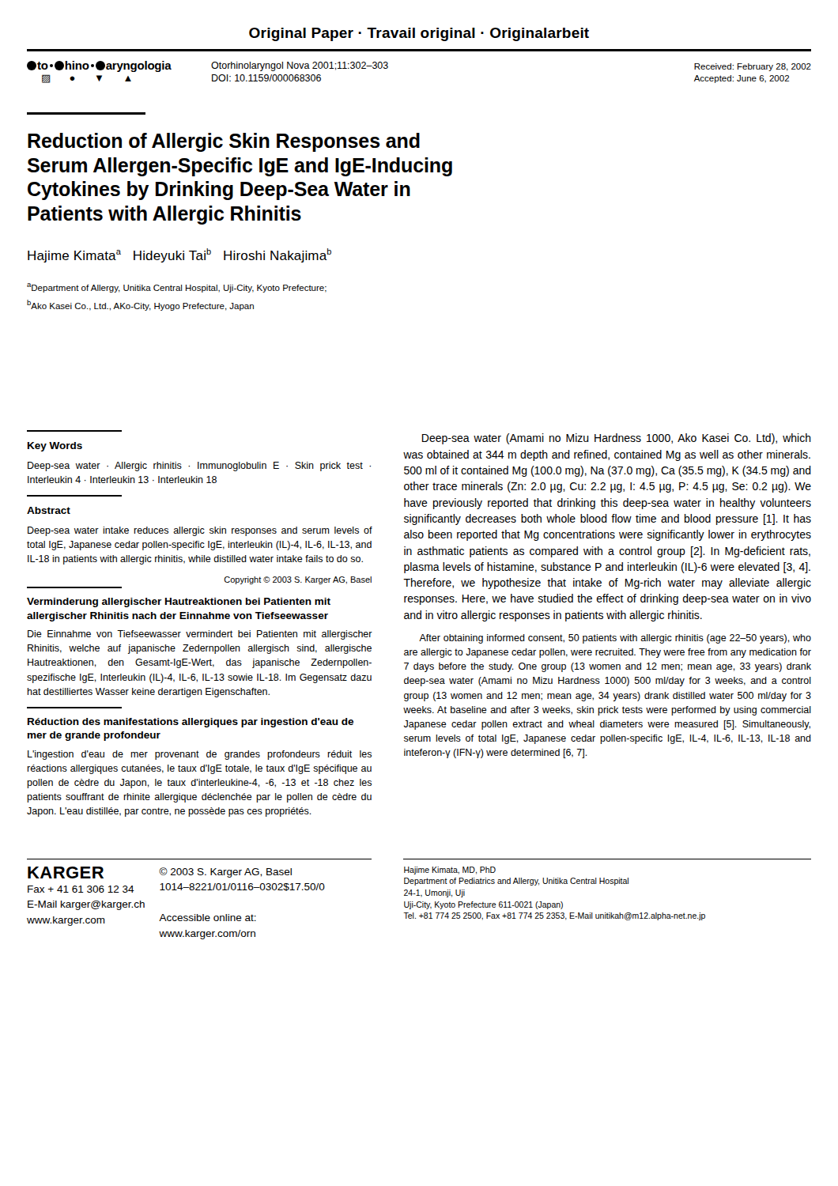Original Paper · Travail original · Originalarbeit
to hino aryngologia
▨ ● ▼ ▲
Otorhinolaryngol Nova 2001;11:302–303
DOI: 10.1159/000068306
Received: February 28, 2002
Accepted: June 6, 2002
Reduction of Allergic Skin Responses and
Serum Allergen-Specific IgE and IgE-Inducing
Cytokines by Drinking Deep-Sea Water in
Patients with Allergic Rhinitis
Hajime Kimataa Hideyuki Taib Hiroshi Nakajimab
aDepartment of Allergy, Unitika Central Hospital, Uji-City, Kyoto Prefecture;
bAko Kasei Co., Ltd., AKo-City, Hyogo Prefecture, Japan
Key Words
Deep-sea water · Allergic rhinitis · Immunoglobulin E · Skin prick test · Interleukin 4 · Interleukin 13 · Interleukin 18
Abstract
Deep-sea water intake reduces allergic skin responses and serum levels of total IgE, Japanese cedar pollen-specific IgE, interleukin (IL)-4, IL-6, IL-13, and IL-18 in patients with allergic rhinitis, while distilled water intake fails to do so.
Copyright © 2003 S. Karger AG, Basel
Verminderung allergischer Hautreaktionen bei Patienten mit allergischer Rhinitis nach der Einnahme von Tiefseewasser
Die Einnahme von Tiefseewasser vermindert bei Patienten mit allergischer Rhinitis, welche auf japanische Zedernpollen allergisch sind, allergische Hautreaktionen, den Gesamt-IgE-Wert, das japanische Zedernpollen-spezifische IgE, Interleukin (IL)-4, IL-6, IL-13 sowie IL-18. Im Gegensatz dazu hat destilliertes Wasser keine derartigen Eigenschaften.
Réduction des manifestations allergiques par ingestion d'eau de mer de grande profondeur
L'ingestion d'eau de mer provenant de grandes profondeurs réduit les réactions allergiques cutanées, le taux d'IgE totale, le taux d'IgE spécifique au pollen de cèdre du Japon, le taux d'interleukine-4, -6, -13 et -18 chez les patients souffrant de rhinite allergique déclenchée par le pollen de cèdre du Japon. L'eau distillée, par contre, ne possède pas ces propriétés.
Deep-sea water (Amami no Mizu Hardness 1000, Ako Kasei Co. Ltd), which was obtained at 344 m depth and refined, contained Mg as well as other minerals. 500 ml of it contained Mg (100.0 mg), Na (37.0 mg), Ca (35.5 mg), K (34.5 mg) and other trace minerals (Zn: 2.0 µg, Cu: 2.2 µg, I: 4.5 µg, P: 4.5 µg, Se: 0.2 µg). We have previously reported that drinking this deep-sea water in healthy volunteers significantly decreases both whole blood flow time and blood pressure [1]. It has also been reported that Mg concentrations were significantly lower in erythrocytes in asthmatic patients as compared with a control group [2]. In Mg-deficient rats, plasma levels of histamine, substance P and interleukin (IL)-6 were elevated [3, 4]. Therefore, we hypothesize that intake of Mg-rich water may alleviate allergic responses. Here, we have studied the effect of drinking deep-sea water on in vivo and in vitro allergic responses in patients with allergic rhinitis.
After obtaining informed consent, 50 patients with allergic rhinitis (age 22–50 years), who are allergic to Japanese cedar pollen, were recruited. They were free from any medication for 7 days before the study. One group (13 women and 12 men; mean age, 33 years) drank deep-sea water (Amami no Mizu Hardness 1000) 500 ml/day for 3 weeks, and a control group (13 women and 12 men; mean age, 34 years) drank distilled water 500 ml/day for 3 weeks. At baseline and after 3 weeks, skin prick tests were performed by using commercial Japanese cedar pollen extract and wheal diameters were measured [5]. Simultaneously, serum levels of total IgE, Japanese cedar pollen-specific IgE, IL-4, IL-6, IL-13, IL-18 and inteferon-γ (IFN-γ) were determined [6, 7].
KARGER
Fax + 41 61 306 12 34
E-Mail karger@karger.ch
www.karger.com
© 2003 S. Karger AG, Basel
1014–8221/01/0116–0302$17.50/0
Accessible online at:
www.karger.com/orn
Hajime Kimata, MD, PhD
Department of Pediatrics and Allergy, Unitika Central Hospital
24-1, Umonji, Uji
Uji-City, Kyoto Prefecture 611-0021 (Japan)
Tel. +81 774 25 2500, Fax +81 774 25 2353, E-Mail unitikah@m12.alpha-net.ne.jp